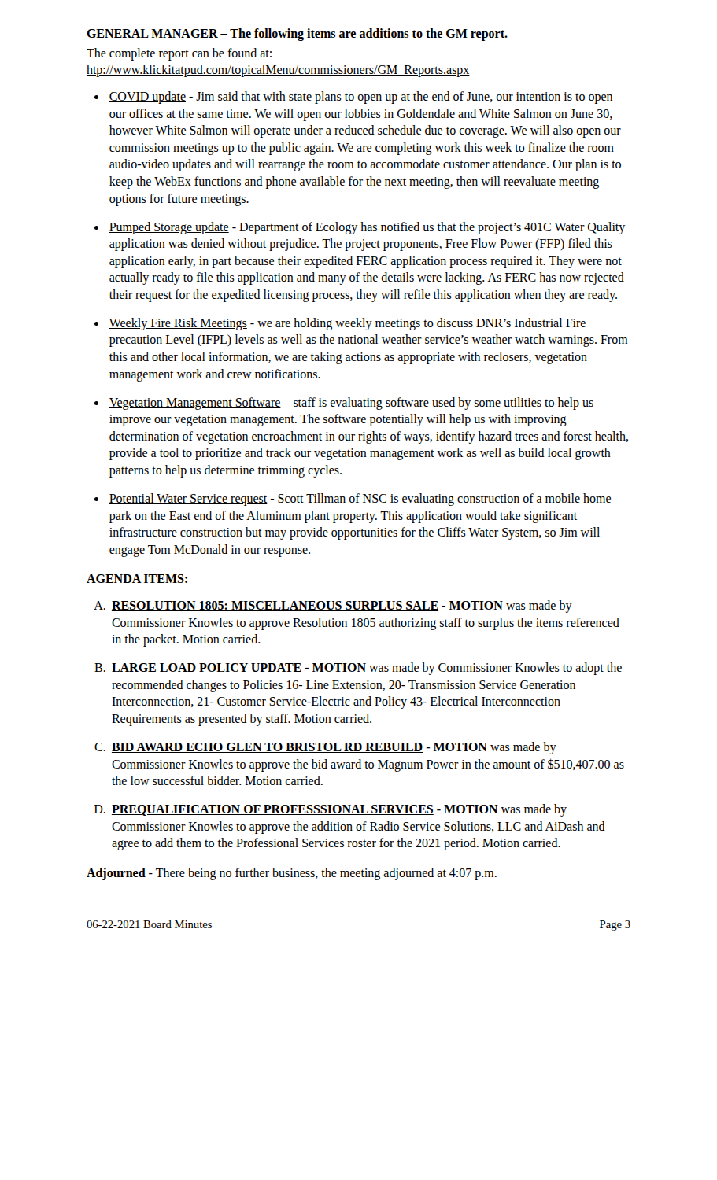GENERAL MANAGER – The following items are additions to the GM report.
The complete report can be found at:
htp://www.klickitatpud.com/topicalMenu/commissioners/GM_Reports.aspx
COVID update - Jim said that with state plans to open up at the end of June, our intention is to open our offices at the same time. We will open our lobbies in Goldendale and White Salmon on June 30, however White Salmon will operate under a reduced schedule due to coverage. We will also open our commission meetings up to the public again. We are completing work this week to finalize the room audio-video updates and will rearrange the room to accommodate customer attendance. Our plan is to keep the WebEx functions and phone available for the next meeting, then will reevaluate meeting options for future meetings.
Pumped Storage update - Department of Ecology has notified us that the project’s 401C Water Quality application was denied without prejudice. The project proponents, Free Flow Power (FFP) filed this application early, in part because their expedited FERC application process required it. They were not actually ready to file this application and many of the details were lacking. As FERC has now rejected their request for the expedited licensing process, they will refile this application when they are ready.
Weekly Fire Risk Meetings - we are holding weekly meetings to discuss DNR’s Industrial Fire precaution Level (IFPL) levels as well as the national weather service’s weather watch warnings. From this and other local information, we are taking actions as appropriate with reclosers, vegetation management work and crew notifications.
Vegetation Management Software – staff is evaluating software used by some utilities to help us improve our vegetation management. The software potentially will help us with improving determination of vegetation encroachment in our rights of ways, identify hazard trees and forest health, provide a tool to prioritize and track our vegetation management work as well as build local growth patterns to help us determine trimming cycles.
Potential Water Service request - Scott Tillman of NSC is evaluating construction of a mobile home park on the East end of the Aluminum plant property. This application would take significant infrastructure construction but may provide opportunities for the Cliffs Water System, so Jim will engage Tom McDonald in our response.
AGENDA ITEMS:
RESOLUTION 1805: MISCELLANEOUS SURPLUS SALE - MOTION was made by Commissioner Knowles to approve Resolution 1805 authorizing staff to surplus the items referenced in the packet. Motion carried.
LARGE LOAD POLICY UPDATE - MOTION was made by Commissioner Knowles to adopt the recommended changes to Policies 16- Line Extension, 20- Transmission Service Generation Interconnection, 21- Customer Service-Electric and Policy 43- Electrical Interconnection Requirements as presented by staff. Motion carried.
BID AWARD ECHO GLEN TO BRISTOL RD REBUILD - MOTION was made by Commissioner Knowles to approve the bid award to Magnum Power in the amount of $510,407.00 as the low successful bidder. Motion carried.
PREQUALIFICATION OF PROFESSSIONAL SERVICES - MOTION was made by Commissioner Knowles to approve the addition of Radio Service Solutions, LLC and AiDash and agree to add them to the Professional Services roster for the 2021 period. Motion carried.
Adjourned - There being no further business, the meeting adjourned at 4:07 p.m.
06-22-2021 Board Minutes Page 3